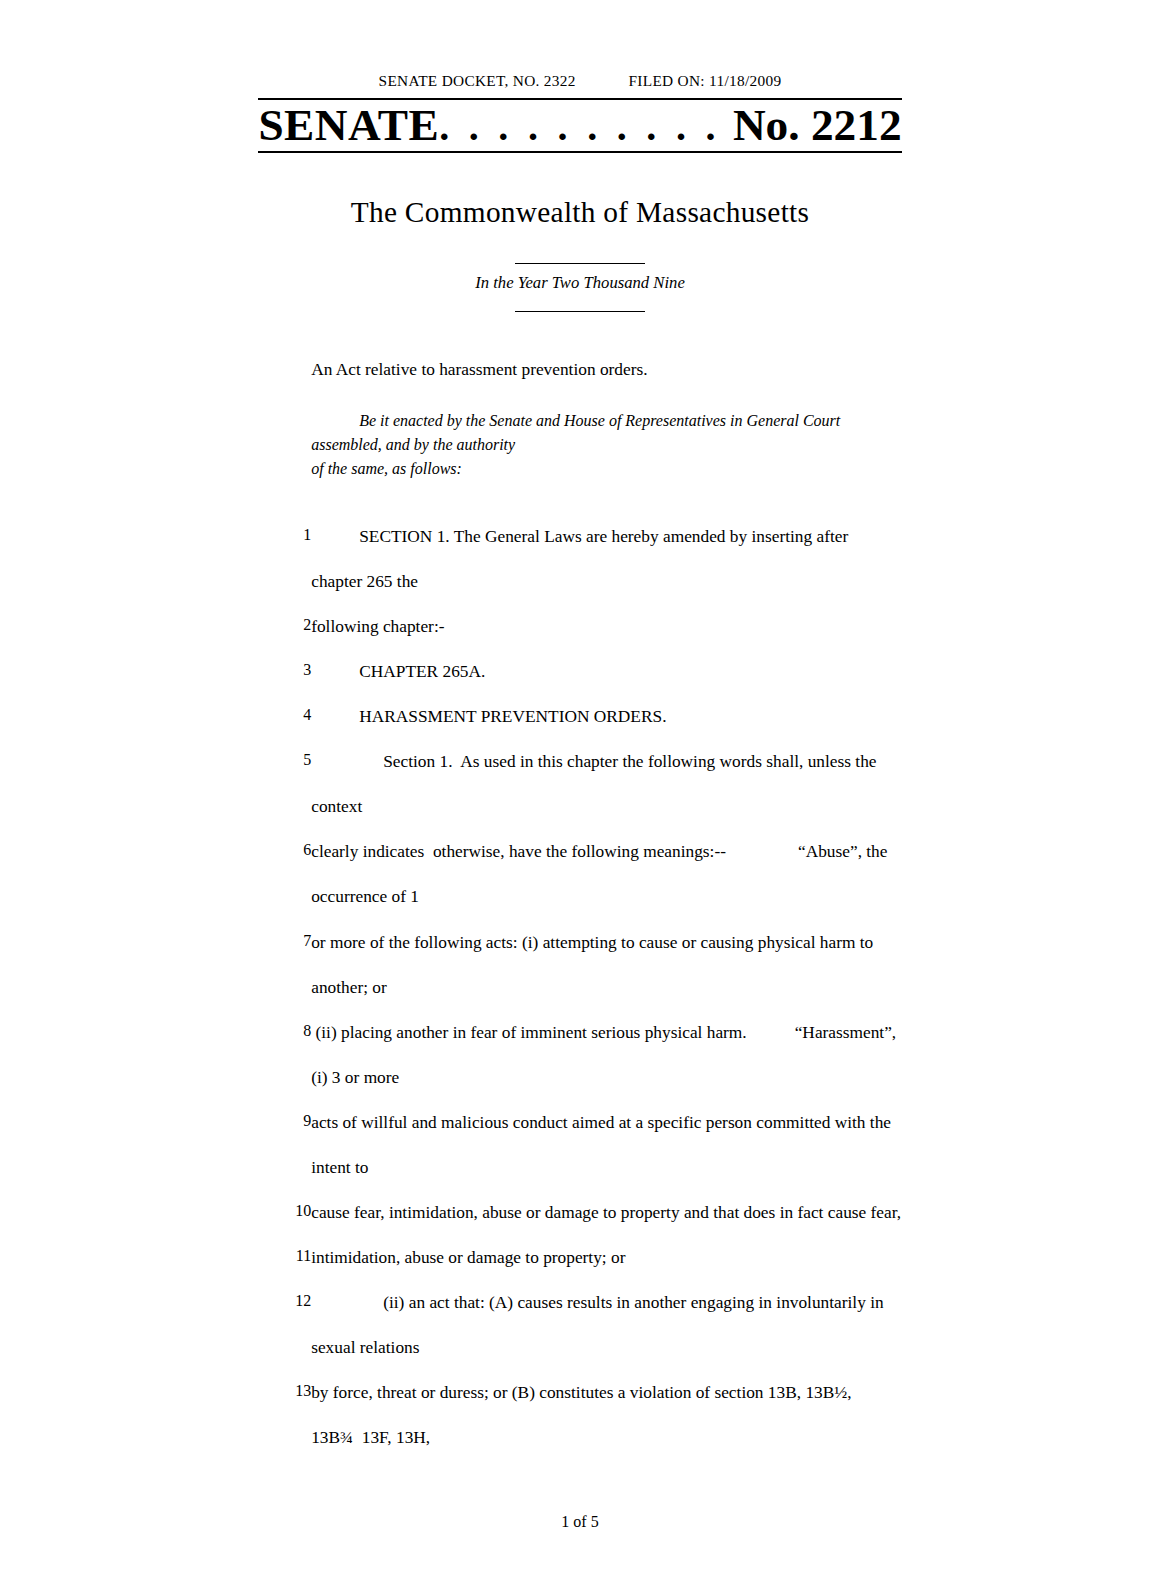SENATE DOCKET, NO. 2322 FILED ON: 11/18/2009
SENATE . . . . . . . . . . . . . . . No. 2212
The Commonwealth of Massachusetts
In the Year Two Thousand Nine
An Act relative to harassment prevention orders.
Be it enacted by the Senate and House of Representatives in General Court assembled, and by the authority of the same, as follows:
| 1 | SECTION 1. The General Laws are hereby amended by inserting after chapter 265 the |
| 2 | following chapter:- |
| 3 | CHAPTER 265A. |
| 4 | HARASSMENT PREVENTION ORDERS. |
| 5 | Section 1. As used in this chapter the following words shall, unless the context |
| 6 | clearly indicates otherwise, have the following meanings:-- “Abuse”, the occurrence of 1 |
| 7 | or more of the following acts: (i) attempting to cause or causing physical harm to another; or |
| 8 | (ii) placing another in fear of imminent serious physical harm. “Harassment”, (i) 3 or more |
| 9 | acts of willful and malicious conduct aimed at a specific person committed with the intent to |
| 10 | cause fear, intimidation, abuse or damage to property and that does in fact cause fear, |
| 11 | intimidation, abuse or damage to property; or |
| 12 | (ii) an act that: (A) causes results in another engaging in involuntarily in sexual relations |
| 13 | by force, threat or duress; or (B) constitutes a violation of section 13B, 13B½, 13B¾ 13F, 13H, |
1 of 5